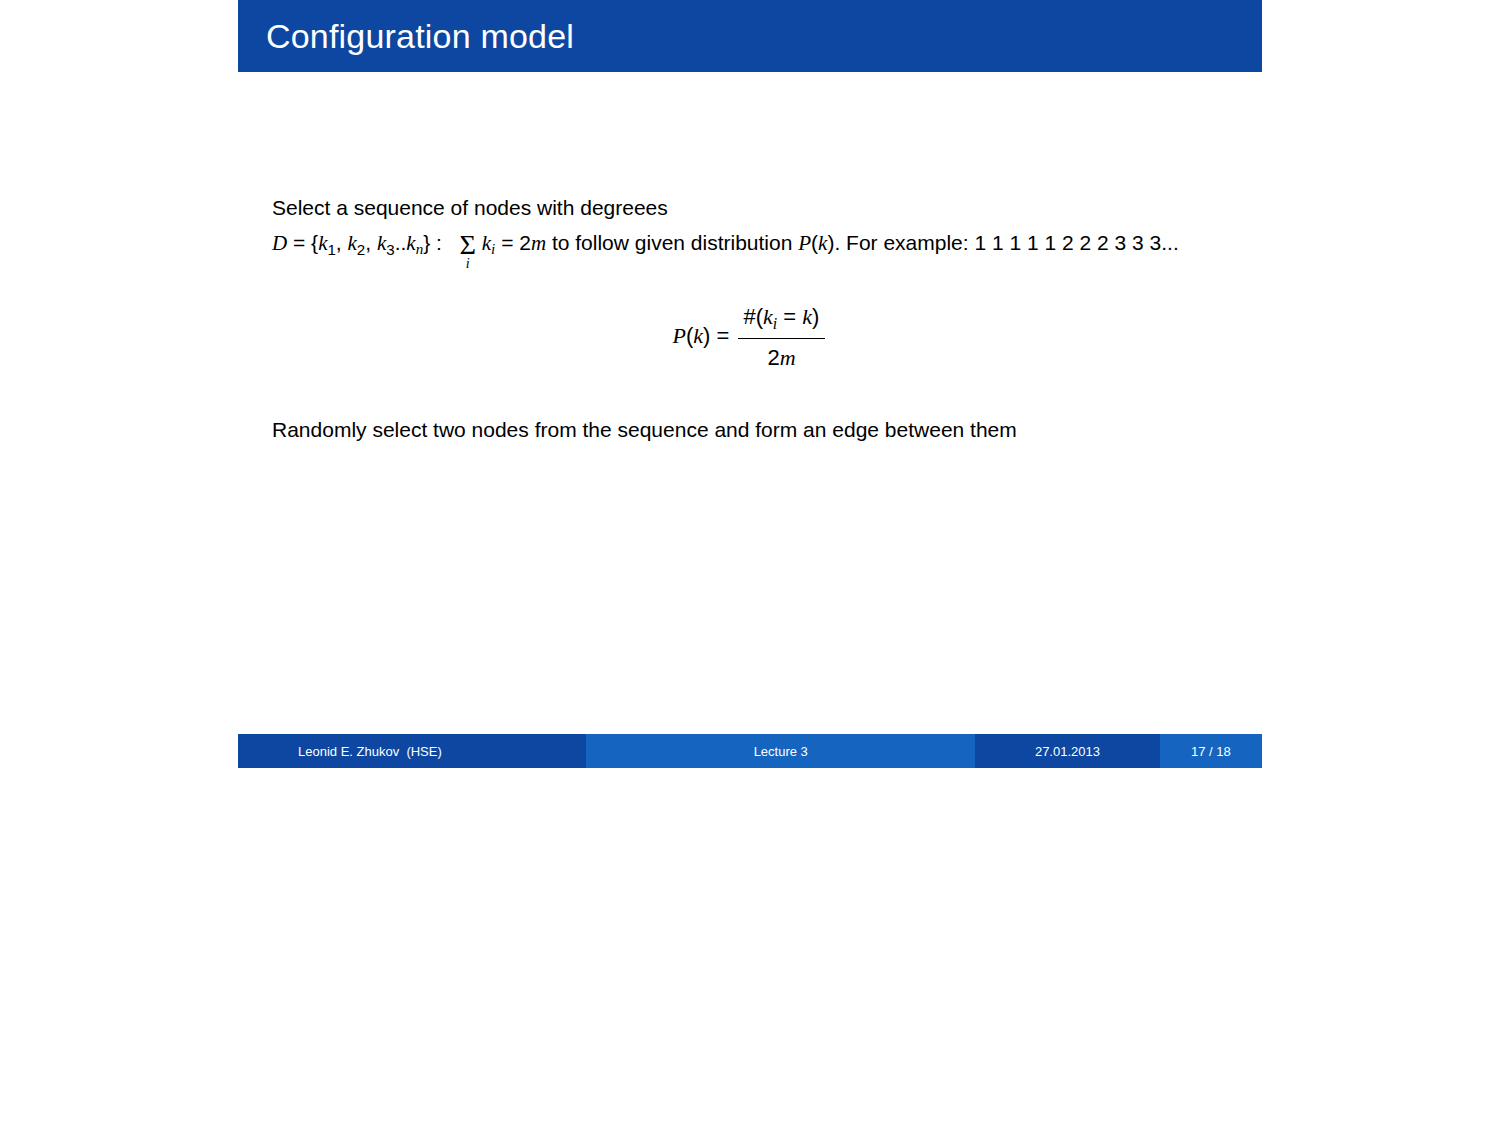Configuration model
Select a sequence of nodes with degreees
D = {k1, k2, k3..kn} : Σi ki = 2m to follow given distribution P(k). For example: 1 1 1 1 1 2 2 2 3 3 3...
P(k) = #(ki = k) 2m
Randomly select two nodes from the sequence and form an edge between them
Leonid E. Zhukov (HSE)
Lecture 3
27.01.2013
17 / 18